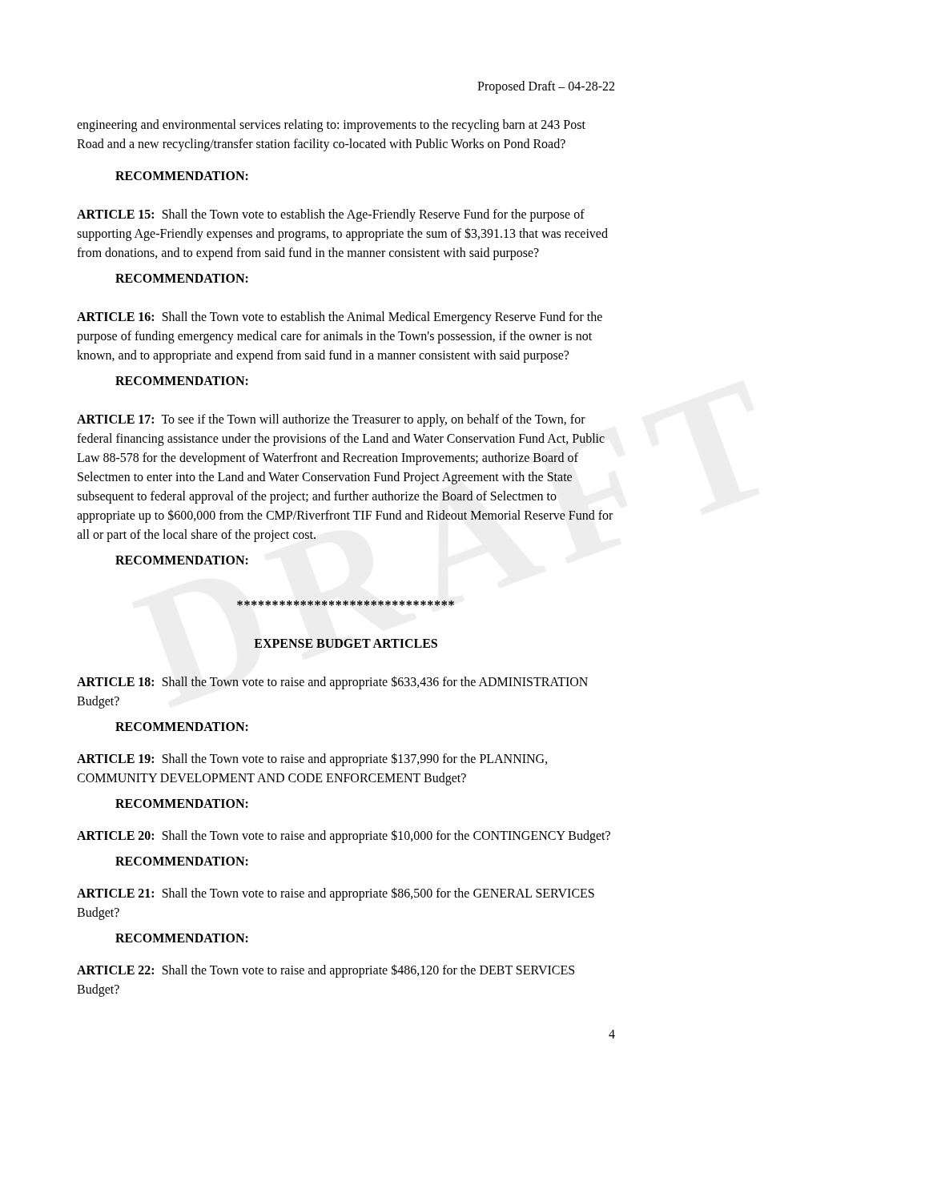DRAFT
Proposed Draft – 04-28-22
engineering and environmental services relating to: improvements to the recycling barn at 243 Post Road and a new recycling/transfer station facility co-located with Public Works on Pond Road?
RECOMMENDATION:
ARTICLE 15: Shall the Town vote to establish the Age-Friendly Reserve Fund for the purpose of supporting Age-Friendly expenses and programs, to appropriate the sum of $3,391.13 that was received from donations, and to expend from said fund in the manner consistent with said purpose?
RECOMMENDATION:
ARTICLE 16: Shall the Town vote to establish the Animal Medical Emergency Reserve Fund for the purpose of funding emergency medical care for animals in the Town's possession, if the owner is not known, and to appropriate and expend from said fund in a manner consistent with said purpose?
RECOMMENDATION:
ARTICLE 17: To see if the Town will authorize the Treasurer to apply, on behalf of the Town, for federal financing assistance under the provisions of the Land and Water Conservation Fund Act, Public Law 88-578 for the development of Waterfront and Recreation Improvements; authorize Board of Selectmen to enter into the Land and Water Conservation Fund Project Agreement with the State subsequent to federal approval of the project; and further authorize the Board of Selectmen to appropriate up to $600,000 from the CMP/Riverfront TIF Fund and Rideout Memorial Reserve Fund for all or part of the local share of the project cost.
RECOMMENDATION:
*******************************
EXPENSE BUDGET ARTICLES
ARTICLE 18: Shall the Town vote to raise and appropriate $633,436 for the ADMINISTRATION Budget?
RECOMMENDATION:
ARTICLE 19: Shall the Town vote to raise and appropriate $137,990 for the PLANNING, COMMUNITY DEVELOPMENT AND CODE ENFORCEMENT Budget?
RECOMMENDATION:
ARTICLE 20: Shall the Town vote to raise and appropriate $10,000 for the CONTINGENCY Budget?
RECOMMENDATION:
ARTICLE 21: Shall the Town vote to raise and appropriate $86,500 for the GENERAL SERVICES Budget?
RECOMMENDATION:
ARTICLE 22: Shall the Town vote to raise and appropriate $486,120 for the DEBT SERVICES Budget?
4